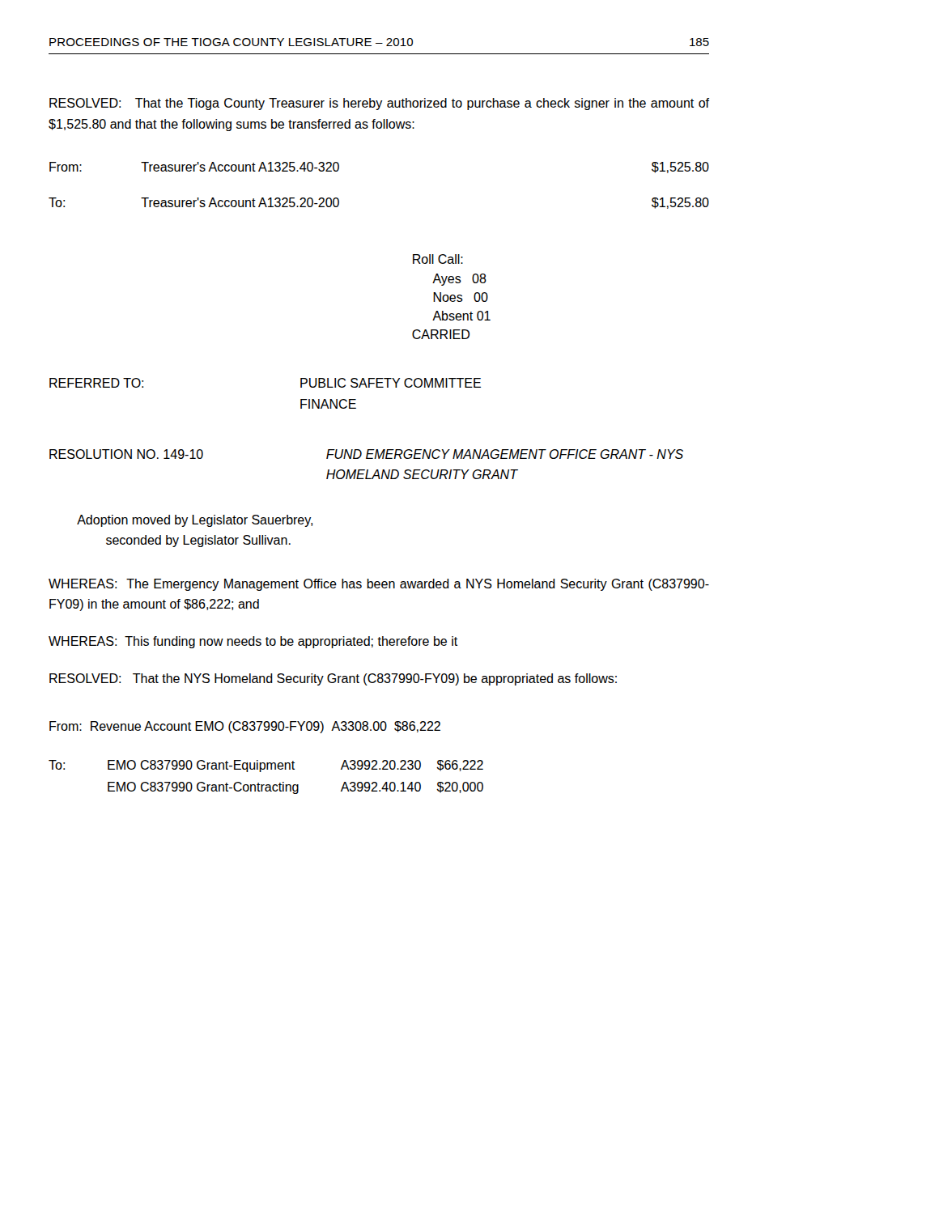PROCEEDINGS OF THE TIOGA COUNTY LEGISLATURE – 2010 185
RESOLVED: That the Tioga County Treasurer is hereby authorized to purchase a check signer in the amount of $1,525.80 and that the following sums be transferred as follows:
| From: | Treasurer's Account A1325.40-320 | $1,525.80 |
| To: | Treasurer's Account A1325.20-200 | $1,525.80 |
Roll Call:
Ayes 08
Noes 00
Absent 01
CARRIED
REFERRED TO:
PUBLIC SAFETY COMMITTEE
FINANCE
RESOLUTION NO. 149-10
FUND EMERGENCY MANAGEMENT OFFICE GRANT - NYS HOMELAND SECURITY GRANT
Adoption moved by Legislator Sauerbrey,
seconded by Legislator Sullivan.
WHEREAS: The Emergency Management Office has been awarded a NYS Homeland Security Grant (C837990-FY09) in the amount of $86,222; and
WHEREAS: This funding now needs to be appropriated; therefore be it
RESOLVED: That the NYS Homeland Security Grant (C837990-FY09) be appropriated as follows:
From: Revenue Account EMO (C837990-FY09) A3308.00 $86,222
| To: | EMO C837990 Grant-Equipment | A3992.20.230 | $66,222 |
| | EMO C837990 Grant-Contracting | A3992.40.140 | $20,000 |